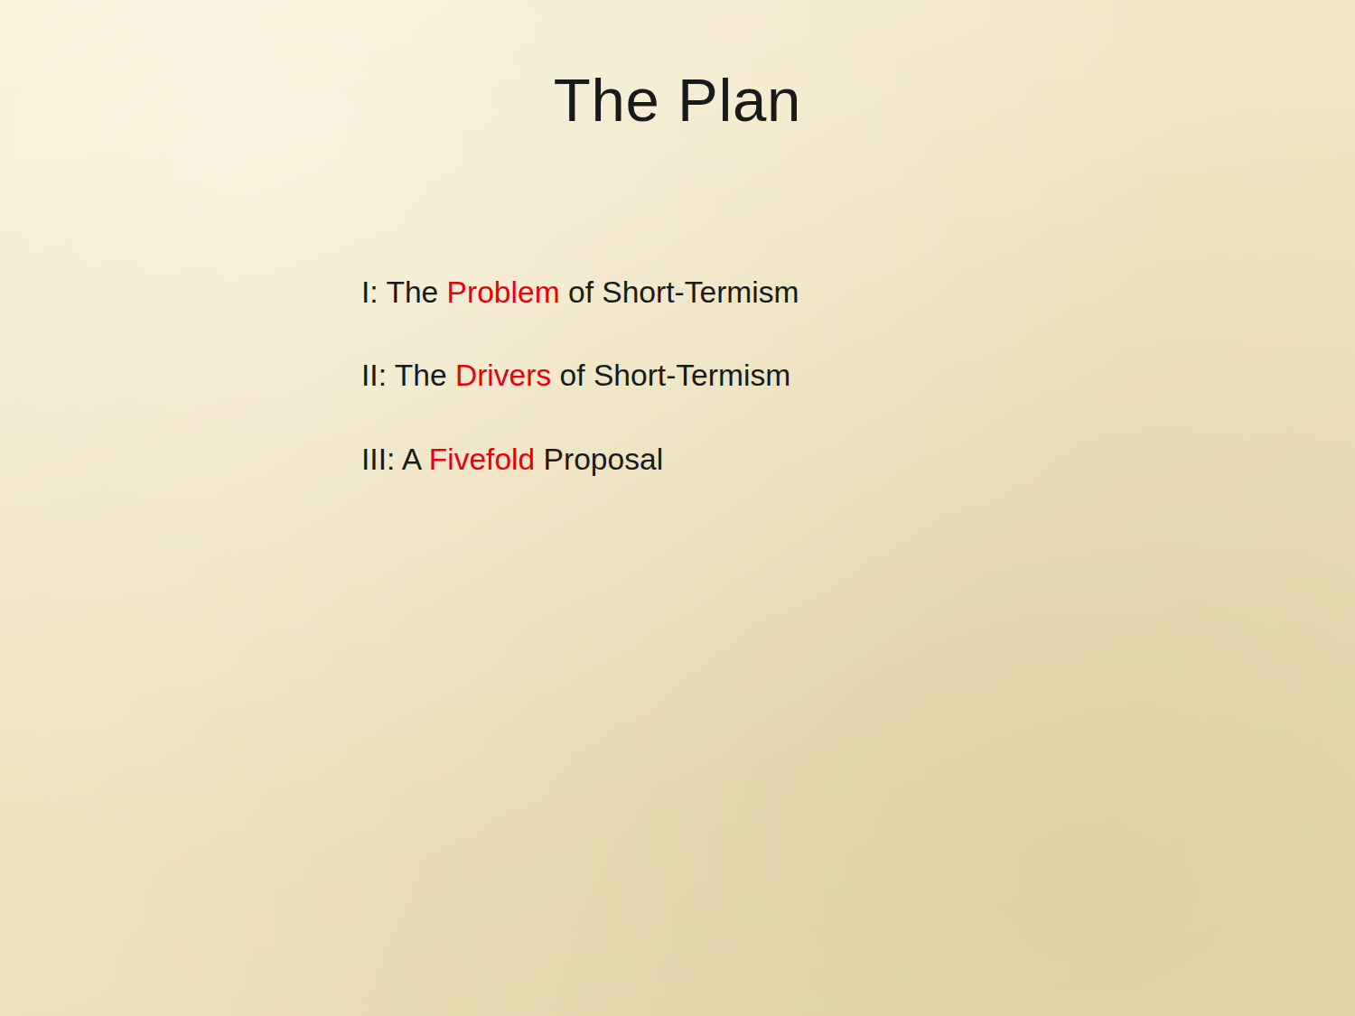The Plan
I: The Problem of Short-Termism
II: The Drivers of Short-Termism
III: A Fivefold Proposal